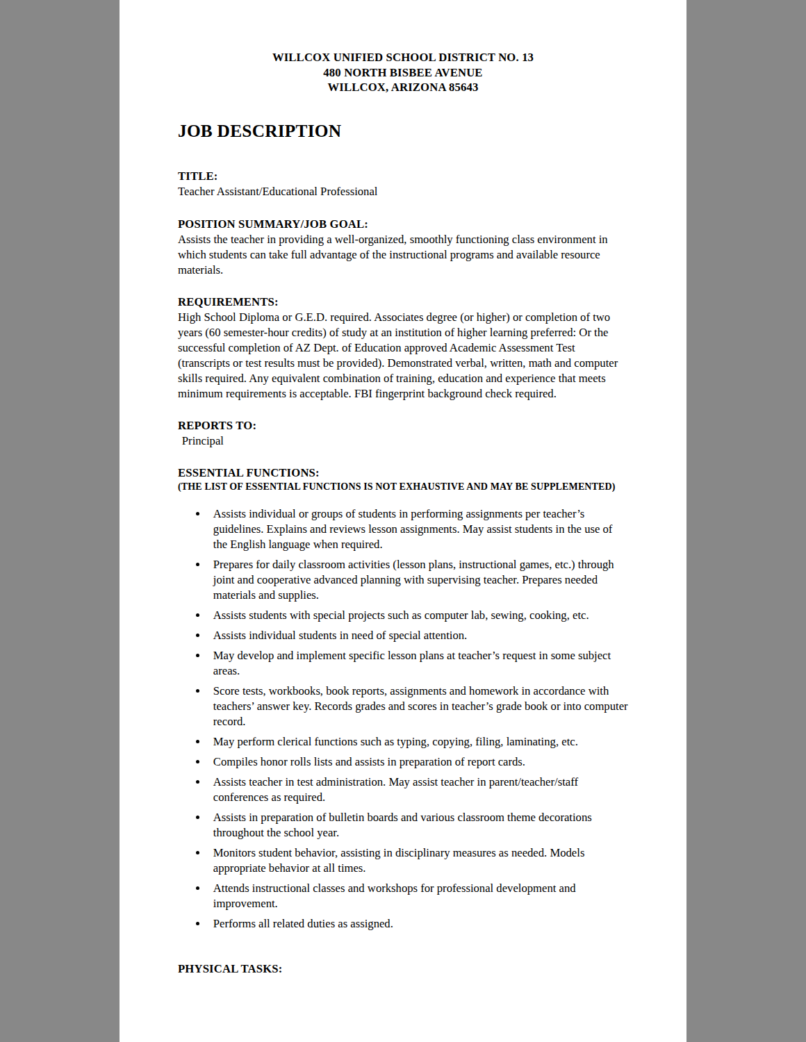WILLCOX UNIFIED SCHOOL DISTRICT NO. 13
480 NORTH BISBEE AVENUE
WILLCOX, ARIZONA 85643
JOB DESCRIPTION
TITLE:
Teacher Assistant/Educational Professional
POSITION SUMMARY/JOB GOAL:
Assists the teacher in providing a well-organized, smoothly functioning class environment in which students can take full advantage of the instructional programs and available resource materials.
REQUIREMENTS:
High School Diploma or G.E.D. required. Associates degree (or higher) or completion of two years (60 semester-hour credits) of study at an institution of higher learning preferred: Or the successful completion of AZ Dept. of Education approved Academic Assessment Test (transcripts or test results must be provided). Demonstrated verbal, written, math and computer skills required. Any equivalent combination of training, education and experience that meets minimum requirements is acceptable. FBI fingerprint background check required.
REPORTS TO:
Principal
ESSENTIAL FUNCTIONS:
(THE LIST OF ESSENTIAL FUNCTIONS IS NOT EXHAUSTIVE AND MAY BE SUPPLEMENTED)
Assists individual or groups of students in performing assignments per teacher’s guidelines. Explains and reviews lesson assignments. May assist students in the use of the English language when required.
Prepares for daily classroom activities (lesson plans, instructional games, etc.) through joint and cooperative advanced planning with supervising teacher. Prepares needed materials and supplies.
Assists students with special projects such as computer lab, sewing, cooking, etc.
Assists individual students in need of special attention.
May develop and implement specific lesson plans at teacher’s request in some subject areas.
Score tests, workbooks, book reports, assignments and homework in accordance with teachers’ answer key. Records grades and scores in teacher’s grade book or into computer record.
May perform clerical functions such as typing, copying, filing, laminating, etc.
Compiles honor rolls lists and assists in preparation of report cards.
Assists teacher in test administration. May assist teacher in parent/teacher/staff conferences as required.
Assists in preparation of bulletin boards and various classroom theme decorations throughout the school year.
Monitors student behavior, assisting in disciplinary measures as needed. Models appropriate behavior at all times.
Attends instructional classes and workshops for professional development and improvement.
Performs all related duties as assigned.
PHYSICAL TASKS: